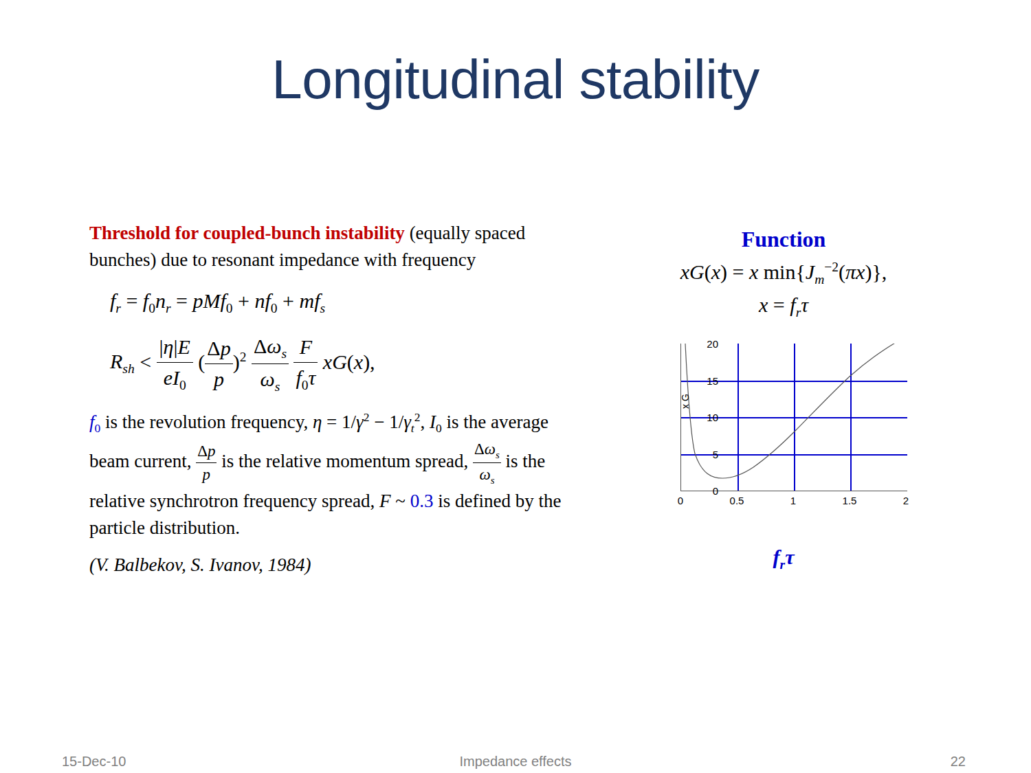Longitudinal stability
Threshold for coupled-bunch instability (equally spaced bunches) due to resonant impedance with frequency
fr = f0nr = pMf0 + nf0 + mfs
Rsh < |η|E eI0 ( Δp p )2 Δωs ωs F f0τ xG(x),
f0 is the revolution frequency, η = 1/γ2 − 1/γt2, I0 is the average beam current, Δp p is the relative momentum spread, Δωs ωs is the relative synchrotron frequency spread, F ~ 0.3 is defined by the particle distribution.
(V. Balbekov, S. Ivanov, 1984)
Function
xG(x) = x min{Jm−2(πx)},
x = frτ
20
15
10
5
0
x G
0
0.5
1
1.5
2
frτ
15-Dec-10 Impedance effects 22